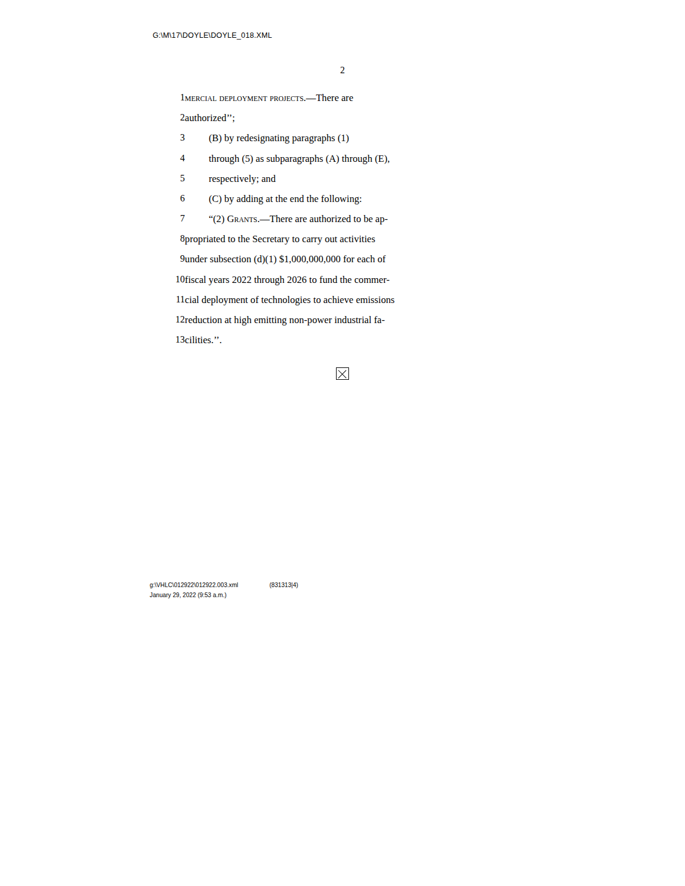G:\M\17\DOYLE\DOYLE_018.XML
2
| 1 | mercial deployment projects. —There are |
| 2 | authorized’’; |
| 3 | (B) by redesignating paragraphs (1) |
| 4 | through (5) as subparagraphs (A) through (E), |
| 5 | respectively; and |
| 6 | (C) by adding at the end the following: |
| 7 | “(2) Grants. —There are authorized to be ap- |
| 8 | propriated to the Secretary to carry out activities |
| 9 | under subsection (d)(1) $1,000,000,000 for each of |
| 10 | fiscal years 2022 through 2026 to fund the commer- |
| 11 | cial deployment of technologies to achieve emissions |
| 12 | reduction at high emitting non-power industrial fa- |
| 13 | cilities.’’. |
g:\VHLC\012922\012922.003.xml
(831313|4)
January 29, 2022 (9:53 a.m.)